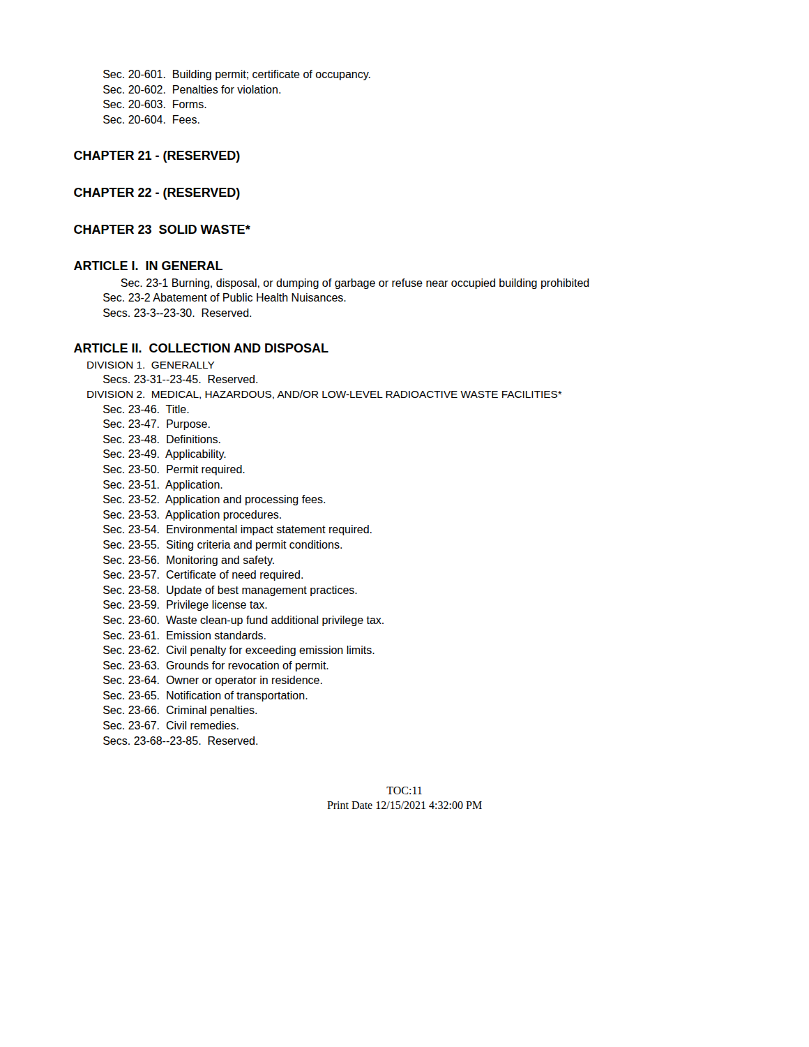Sec. 20-601. Building permit; certificate of occupancy.
Sec. 20-602. Penalties for violation.
Sec. 20-603. Forms.
Sec. 20-604. Fees.
CHAPTER 21 - (RESERVED)
CHAPTER 22 - (RESERVED)
CHAPTER 23 SOLID WASTE*
ARTICLE I. IN GENERAL
Sec. 23-1 Burning, disposal, or dumping of garbage or refuse near occupied building prohibited
Sec. 23-2 Abatement of Public Health Nuisances.
Secs. 23-3--23-30. Reserved.
ARTICLE II. COLLECTION AND DISPOSAL
DIVISION 1. GENERALLY
Secs. 23-31--23-45. Reserved.
DIVISION 2. MEDICAL, HAZARDOUS, AND/OR LOW-LEVEL RADIOACTIVE WASTE FACILITIES*
Sec. 23-46. Title.
Sec. 23-47. Purpose.
Sec. 23-48. Definitions.
Sec. 23-49. Applicability.
Sec. 23-50. Permit required.
Sec. 23-51. Application.
Sec. 23-52. Application and processing fees.
Sec. 23-53. Application procedures.
Sec. 23-54. Environmental impact statement required.
Sec. 23-55. Siting criteria and permit conditions.
Sec. 23-56. Monitoring and safety.
Sec. 23-57. Certificate of need required.
Sec. 23-58. Update of best management practices.
Sec. 23-59. Privilege license tax.
Sec. 23-60. Waste clean-up fund additional privilege tax.
Sec. 23-61. Emission standards.
Sec. 23-62. Civil penalty for exceeding emission limits.
Sec. 23-63. Grounds for revocation of permit.
Sec. 23-64. Owner or operator in residence.
Sec. 23-65. Notification of transportation.
Sec. 23-66. Criminal penalties.
Sec. 23-67. Civil remedies.
Secs. 23-68--23-85. Reserved.
TOC:11
Print Date 12/15/2021 4:32:00 PM